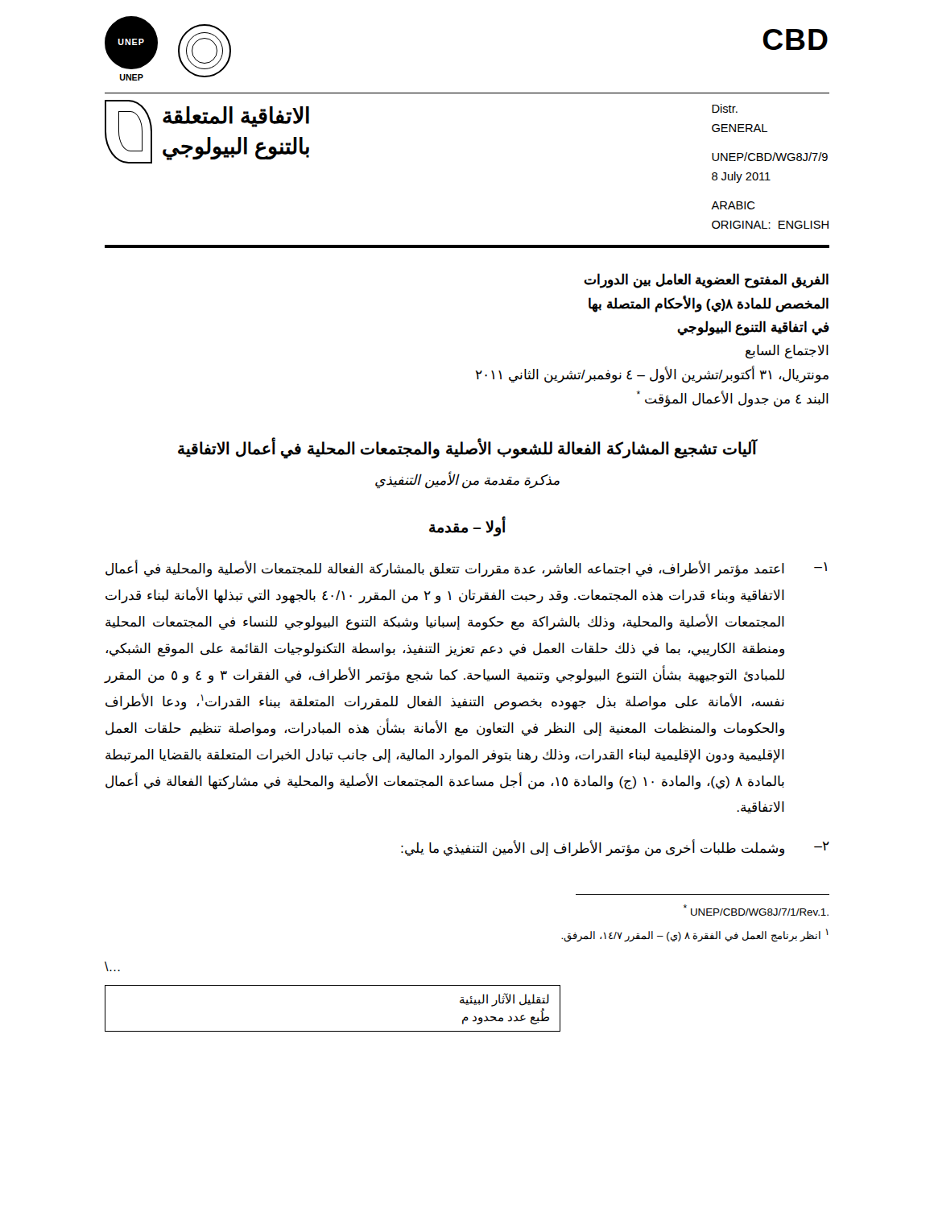CBD
UNEP
UNEP
Distr.
GENERAL
UNEP/CBD/WG8J/7/9
8 July 2011
ARABIC
ORIGINAL: ENGLISH
الاتفاقية المتعلقة
بالتنوع البيولوجي
الفريق المفتوح العضوية العامل بين الدورات
المخصص للمادة ٨(ي) والأحكام المتصلة بها
في اتفاقية التنوع البيولوجي
الاجتماع السابع
مونتريال، ٣١ أكتوبر/تشرين الأول – ٤ نوفمبر/تشرين الثاني ٢٠١١
البند ٤ من جدول الأعمال المؤقت *
آليات تشجيع المشاركة الفعالة للشعوب الأصلية والمجتمعات المحلية في أعمال الاتفاقية
مذكرة مقدمة من الأمين التنفيذي
أولا – مقدمة
١–
اعتمد مؤتمر الأطراف، في اجتماعه العاشر، عدة مقررات تتعلق بالمشاركة الفعالة للمجتمعات الأصلية والمحلية في أعمال الاتفاقية وبناء قدرات هذه المجتمعات. وقد رحبت الفقرتان ١ و ٢ من المقرر ٤٠/١٠ بالجهود التي تبذلها الأمانة لبناء قدرات المجتمعات الأصلية والمحلية، وذلك بالشراكة مع حكومة إسبانيا وشبكة التنوع البيولوجي للنساء في المجتمعات المحلية ومنطقة الكاريبي، بما في ذلك حلقات العمل في دعم تعزيز التنفيذ، بواسطة التكنولوجيات القائمة على الموقع الشبكي، للمبادئ التوجيهية بشأن التنوع البيولوجي وتنمية السياحة. كما شجع مؤتمر الأطراف، في الفقرات ٣ و ٤ و ٥ من المقرر نفسه، الأمانة على مواصلة بذل جهوده بخصوص التنفيذ الفعال للمقررات المتعلقة ببناء القدرات١، ودعا الأطراف والحكومات والمنظمات المعنية إلى النظر في التعاون مع الأمانة بشأن هذه المبادرات، ومواصلة تنظيم حلقات العمل الإقليمية ودون الإقليمية لبناء القدرات، وذلك رهنا بتوفر الموارد المالية، إلى جانب تبادل الخبرات المتعلقة بالقضايا المرتبطة بالمادة ٨ (ي)، والمادة ١٠ (ج) والمادة ١٥، من أجل مساعدة المجتمعات الأصلية والمحلية في مشاركتها الفعالة في أعمال الاتفاقية.
٢–
وشملت طلبات أخرى من مؤتمر الأطراف إلى الأمين التنفيذي ما يلي:
* UNEP/CBD/WG8J/7/1/Rev.1.
١ انظر برنامج العمل في الفقرة ٨ (ي) – المقرر ١٤/٧، المرفق.
…\
لتقليل الآثار البيئية
طُبع عدد محدود م